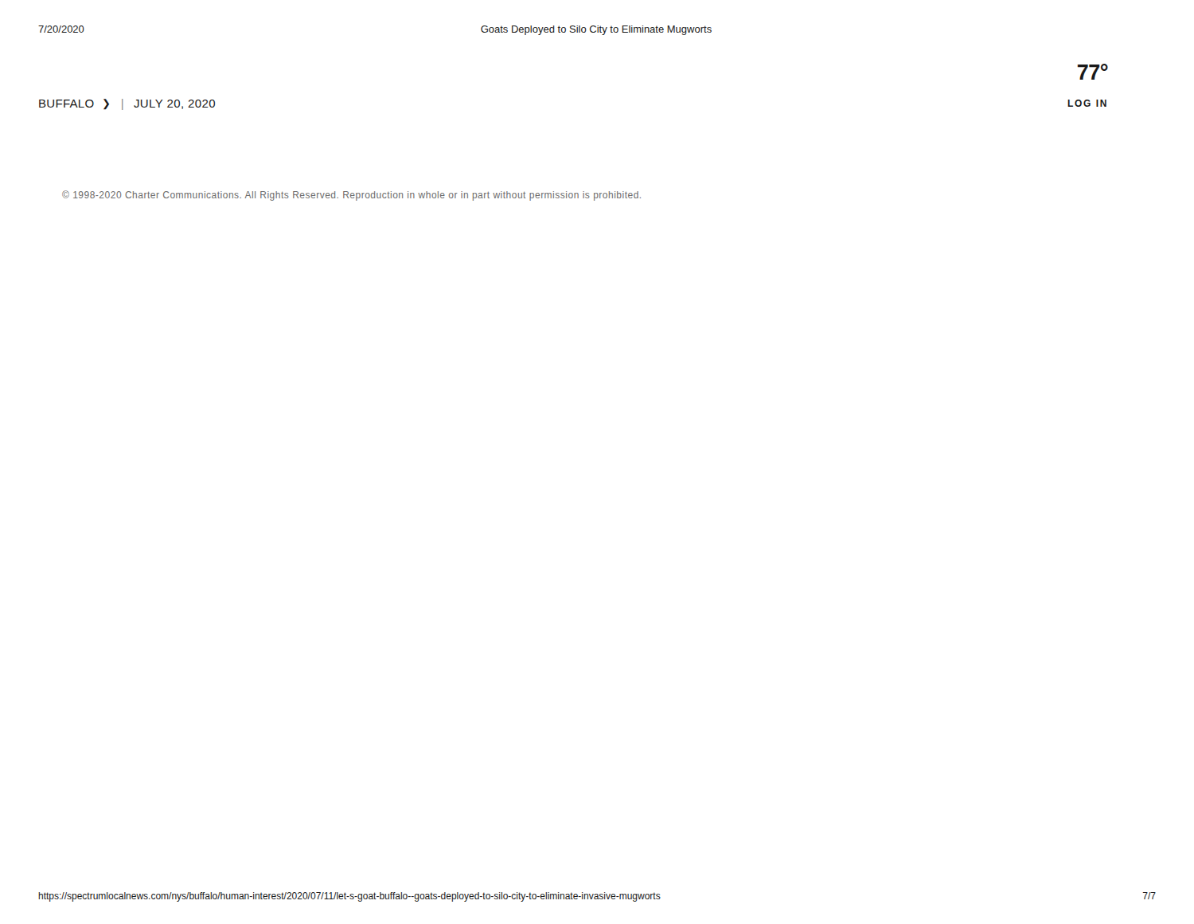7/20/2020 Goats Deployed to Silo City to Eliminate Mugworts
77°
BUFFALO ❯ | JULY 20, 2020
LOG IN
© 1998-2020 Charter Communications. All Rights Reserved. Reproduction in whole or in part without permission is prohibited.
https://spectrumlocalnews.com/nys/buffalo/human-interest/2020/07/11/let-s-goat-buffalo--goats-deployed-to-silo-city-to-eliminate-invasive-mugworts 7/7